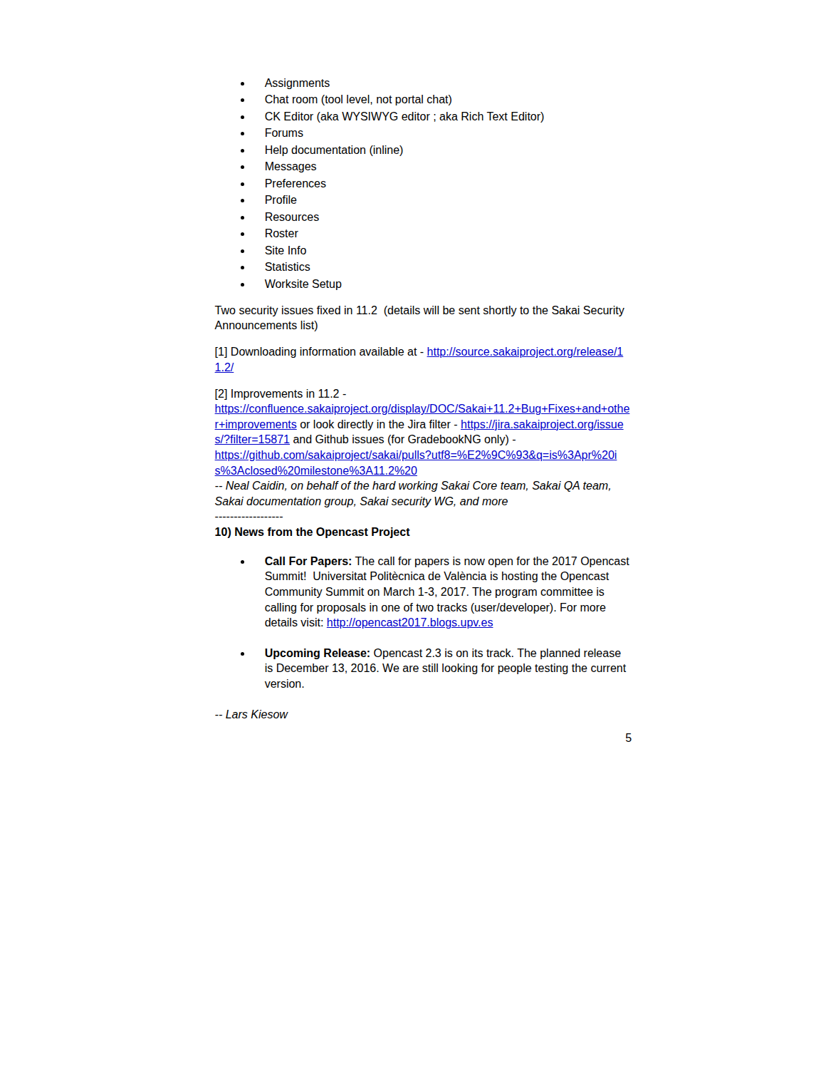Assignments
Chat room (tool level, not portal chat)
CK Editor (aka WYSIWYG editor ; aka Rich Text Editor)
Forums
Help documentation (inline)
Messages
Preferences
Profile
Resources
Roster
Site Info
Statistics
Worksite Setup
Two security issues fixed in 11.2 (details will be sent shortly to the Sakai Security Announcements list)
[1] Downloading information available at - http://source.sakaiproject.org/release/11.2/
[2] Improvements in 11.2 -
https://confluence.sakaiproject.org/display/DOC/Sakai+11.2+Bug+Fixes+and+other+improvements or look directly in the Jira filter - https://jira.sakaiproject.org/issues/?filter=15871 and Github issues (for GradebookNG only) -
https://github.com/sakaiproject/sakai/pulls?utf8=%E2%9C%93&q=is%3Apr%20is%3Aclosed%20milestone%3A11.2%20
-- Neal Caidin, on behalf of the hard working Sakai Core team, Sakai QA team, Sakai documentation group, Sakai security WG, and more
------------------
10) News from the Opencast Project
Call For Papers: The call for papers is now open for the 2017 Opencast Summit! Universitat Politècnica de València is hosting the Opencast Community Summit on March 1-3, 2017. The program committee is calling for proposals in one of two tracks (user/developer). For more details visit: http://opencast2017.blogs.upv.es
Upcoming Release: Opencast 2.3 is on its track. The planned release is December 13, 2016. We are still looking for people testing the current version.
-- Lars Kiesow
5